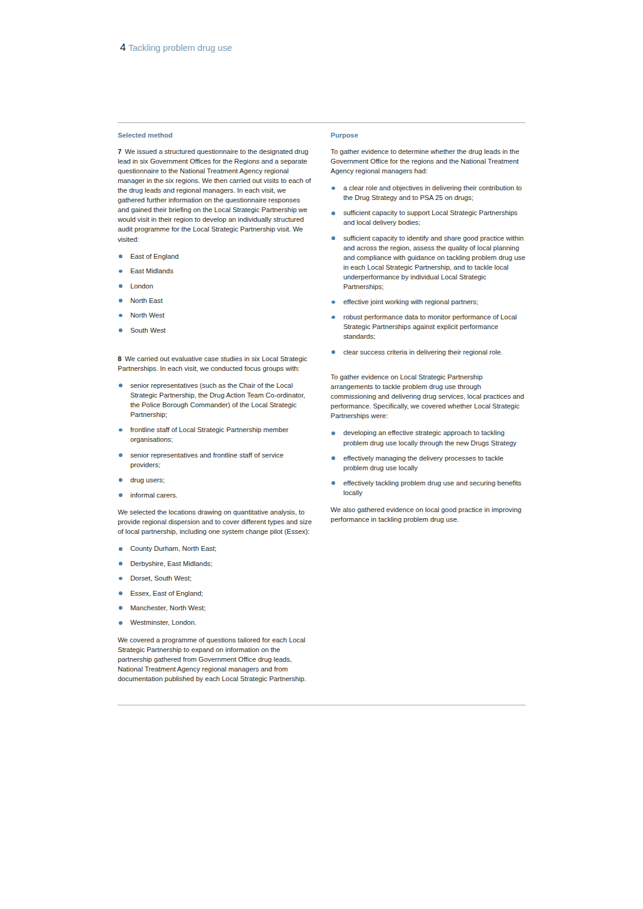4 Tackling problem drug use
Selected method
7 We issued a structured questionnaire to the designated drug lead in six Government Offices for the Regions and a separate questionnaire to the National Treatment Agency regional manager in the six regions. We then carried out visits to each of the drug leads and regional managers. In each visit, we gathered further information on the questionnaire responses and gained their briefing on the Local Strategic Partnership we would visit in their region to develop an individually structured audit programme for the Local Strategic Partnership visit. We visited:
East of England
East Midlands
London
North East
North West
South West
8 We carried out evaluative case studies in six Local Strategic Partnerships. In each visit, we conducted focus groups with:
senior representatives (such as the Chair of the Local Strategic Partnership, the Drug Action Team Co-ordinator, the Police Borough Commander) of the Local Strategic Partnership;
frontline staff of Local Strategic Partnership member organisations;
senior representatives and frontline staff of service providers;
drug users;
informal carers.
We selected the locations drawing on quantitative analysis, to provide regional dispersion and to cover different types and size of local partnership, including one system change pilot (Essex):
County Durham, North East;
Derbyshire, East Midlands;
Dorset, South West;
Essex, East of England;
Manchester, North West;
Westminster, London.
We covered a programme of questions tailored for each Local Strategic Partnership to expand on information on the partnership gathered from Government Office drug leads, National Treatment Agency regional managers and from documentation published by each Local Strategic Partnership.
Purpose
To gather evidence to determine whether the drug leads in the Government Office for the regions and the National Treatment Agency regional managers had:
a clear role and objectives in delivering their contribution to the Drug Strategy and to PSA 25 on drugs;
sufficient capacity to support Local Strategic Partnerships and local delivery bodies;
sufficient capacity to identify and share good practice within and across the region, assess the quality of local planning and compliance with guidance on tackling problem drug use in each Local Strategic Partnership, and to tackle local underperformance by individual Local Strategic Partnerships;
effective joint working with regional partners;
robust performance data to monitor performance of Local Strategic Partnerships against explicit performance standards;
clear success criteria in delivering their regional role.
To gather evidence on Local Strategic Partnership arrangements to tackle problem drug use through commissioning and delivering drug services, local practices and performance. Specifically, we covered whether Local Strategic Partnerships were:
developing an effective strategic approach to tackling problem drug use locally through the new Drugs Strategy
effectively managing the delivery processes to tackle problem drug use locally
effectively tackling problem drug use and securing benefits locally
We also gathered evidence on local good practice in improving performance in tackling problem drug use.